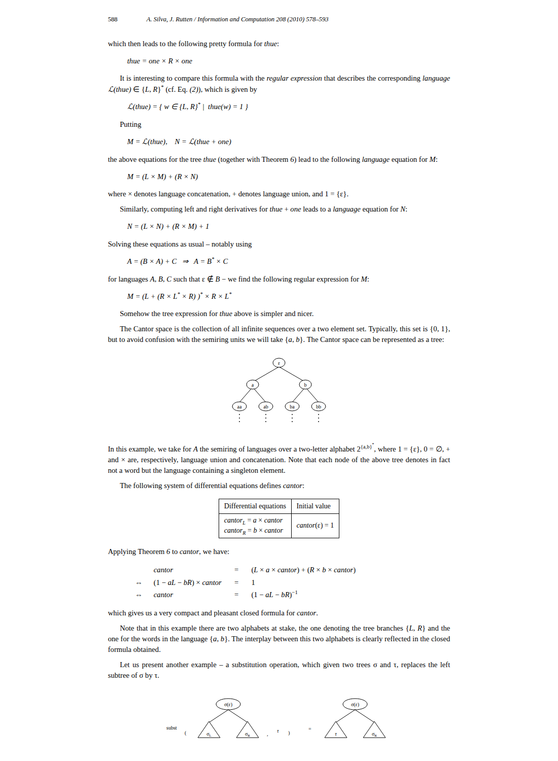588 A. Silva, J. Rutten / Information and Computation 208 (2010) 578–593
which then leads to the following pretty formula for thue:
thue = one × R × one
It is interesting to compare this formula with the regular expression that describes the corresponding language ℒ(thue) ∈ {L, R}* (cf. Eq. (2)), which is given by
ℒ(thue) = { w ∈ {L, R}* | thue(w) = 1 }
Putting
M = ℒ(thue), N = ℒ(thue + one)
the above equations for the tree thue (together with Theorem 6) lead to the following language equation for M:
M = (L × M) + (R × N)
where × denotes language concatenation, + denotes language union, and 1 = {ε}.
Similarly, computing left and right derivatives for thue + one leads to a language equation for N:
N = (L × N) + (R × M) + 1
Solving these equations as usual – notably using
A = (B × A) + C ⇒ A = B* × C
for languages A, B, C such that ε ∉ B − we find the following regular expression for M:
M = (L + (R × L* × R) )* × R × L*
Somehow the tree expression for thue above is simpler and nicer.
The Cantor space is the collection of all infinite sequences over a two element set. Typically, this set is {0, 1}, but to avoid confusion with the semiring units we will take {a, b}. The Cantor space can be represented as a tree:
ε a b aa ab ba bb
In this example, we take for A the semiring of languages over a two-letter alphabet 2{a,b}*, where 1 = {ε}, 0 = ∅, + and × are, respectively, language union and concatenation. Note that each node of the above tree denotes in fact not a word but the language containing a singleton element.
The following system of differential equations defines cantor:
| Differential equations | Initial value |
| --- | --- |
| cantor L = a × cantor cantor R = b × cantor | cantor (ε) = 1 |
Applying Theorem 6 to cantor, we have:
| | cantor | = | ( L × a × cantor ) + ( R × b × cantor ) |
| ⇔ | (1 − aL − bR ) × cantor | = | 1 |
| ⇔ | cantor | = | (1 − aL − bR ) −1 |
which gives us a very compact and pleasant closed formula for cantor.
Note that in this example there are two alphabets at stake, the one denoting the tree branches {L, R} and the one for the words in the language {a, b}. The interplay between this two alphabets is clearly reflected in the closed formula obtained.
Let us present another example – a substitution operation, which given two trees σ and τ, replaces the left subtree of σ by τ.
subst ( σ(ε) σL σR , τ ) = σ(ε) τ σR